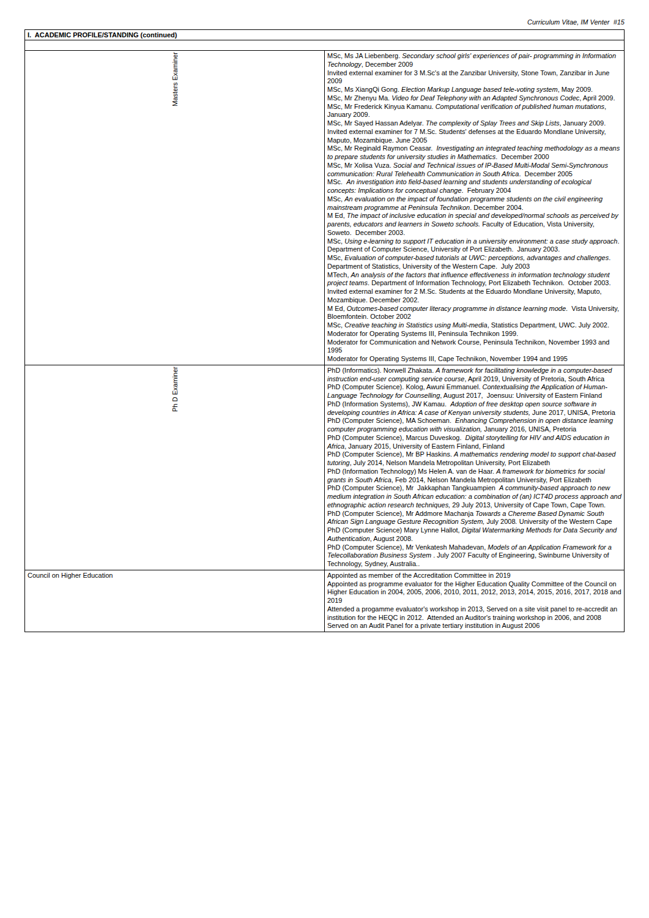Curriculum Vitae, IM Venter #15
| I. ACADEMIC PROFILE/STANDING (continued) |
| Masters Examiner | MSc, Ms JA Liebenberg. Secondary school girls' experiences of pair- programming in Information Technology , December 2009 Invited external examiner for 3 M.Sc's at the Zanzibar University, Stone Town, Zanzibar in June 2009 MSc, Ms XiangQi Gong. Election Markup Language based tele-voting system , May 2009. MSc, Mr Zhenyu Ma. Video for Deaf Telephony with an Adapted Synchronous Codec , April 2009. MSc, Mr Frederick Kinyua Kamanu. Computational verification of published human mutations , January 2009. MSc, Mr Sayed Hassan Adelyar. The complexity of Splay Trees and Skip Lists , January 2009. Invited external examiner for 7 M.Sc. Students' defenses at the Eduardo Mondlane University, Maputo, Mozambique. June 2005 MSc, Mr Reginald Raymon Ceasar. Investigating an integrated teaching methodology as a means to prepare students for university studies in Mathematics . December 2000 MSc, Mr Xolisa Vuza. Social and Technical issues of IP-Based Multi-Modal Semi-Synchronous communication: Rural Telehealth Communication in South Africa . December 2005 MSc. An investigation into field-based learning and students understanding of ecological concepts: Implications for conceptual change . February 2004 MSc, An evaluation on the impact of foundation programme students on the civil engineering mainstream programme at Peninsula Technikon . December 2004. M Ed, The impact of inclusive education in special and developed/normal schools as perceived by parents, educators and learners in Soweto schools. Faculty of Education, Vista University, Soweto. December 2003. MSc, Using e-learning to support IT education in a university environment: a case study approach . Department of Computer Science, University of Port Elizabeth. January 2003. MSc, Evaluation of computer-based tutorials at UWC: perceptions, advantages and challenges . Department of Statistics, University of the Western Cape. July 2003 MTech, An analysis of the factors that influence effectiveness in information technology student project teams . Department of Information Technology, Port Elizabeth Technikon. October 2003. Invited external examiner for 2 M.Sc. Students at the Eduardo Mondlane University, Maputo, Mozambique. December 2002. M Ed, Outcomes-based computer literacy programme in distance learning mode . Vista University, Bloemfontein. October 2002 MSc, Creative teaching in Statistics using Multi-media , Statistics Department, UWC. July 2002. Moderator for Operating Systems III, Peninsula Technikon 1999. Moderator for Communication and Network Course, Peninsula Technikon, November 1993 and 1995 Moderator for Operating Systems III, Cape Technikon, November 1994 and 1995 |
| Ph D Examiner | PhD (Informatics). Norwell Zhakata. A framework for facilitating knowledge in a computer-based instruction end-user computing service course , April 2019, University of Pretoria, South Africa PhD (Computer Science). Kolog, Awuni Emmanuel. Contextualising the Application of Human-Language Technology for Counselling , August 2017, Joensuu: University of Eastern Finland PhD (Information Systems), JW Kamau. Adoption of free desktop open source software in developing countries in Africa: A case of Kenyan university students, June 2017, UNISA, Pretoria PhD (Computer Science), MA Schoeman. Enhancing Comprehension in open distance learning computer programming education with visualization, January 2016, UNISA, Pretoria PhD (Computer Science), Marcus Duveskog. Digital storytelling for HIV and AIDS education in Africa , January 2015, University of Eastern Finland, Finland PhD (Computer Science), Mr BP Haskins. A mathematics rendering model to support chat-based tutoring , July 2014, Nelson Mandela Metropolitan University, Port Elizabeth PhD (Information Technology) Ms Helen A. van de Haar. A framework for biometrics for social grants in South Africa , Feb 2014, Nelson Mandela Metropolitan University, Port Elizabeth PhD (Computer Science), Mr Jakkaphan Tangkuampien A community-based approach to new medium integration in South African education: a combination of (an) ICT4D process approach and ethnographic action research techniques, 29 July 2013, University of Cape Town, Cape Town. PhD (Computer Science), Mr Addmore Machanja Towards a Chereme Based Dynamic South African Sign Language Gesture Recognition System, July 2008 . University of the Western Cape PhD (Computer Science) Mary Lynne Hallot, Digital Watermarking Methods for Data Security and Authentication , August 2008. PhD (Computer Science), Mr Venkatesh Mahadevan, Models of an Application Framework for a Telecollaboration Business System . July 2007 Faculty of Engineering, Swinburne University of Technology, Sydney, Australia.. |
| Council on Higher Education | Appointed as member of the Accreditation Committee in 2019 Appointed as programme evaluator for the Higher Education Quality Committee of the Council on Higher Education in 2004, 2005, 2006, 2010, 2011, 2012, 2013, 2014, 2015, 2016, 2017, 2018 and 2019 Attended a progamme evaluator's workshop in 2013, Served on a site visit panel to re-accredit an institution for the HEQC in 2012. Attended an Auditor's training workshop in 2006, and 2008 Served on an Audit Panel for a private tertiary institution in August 2006 |